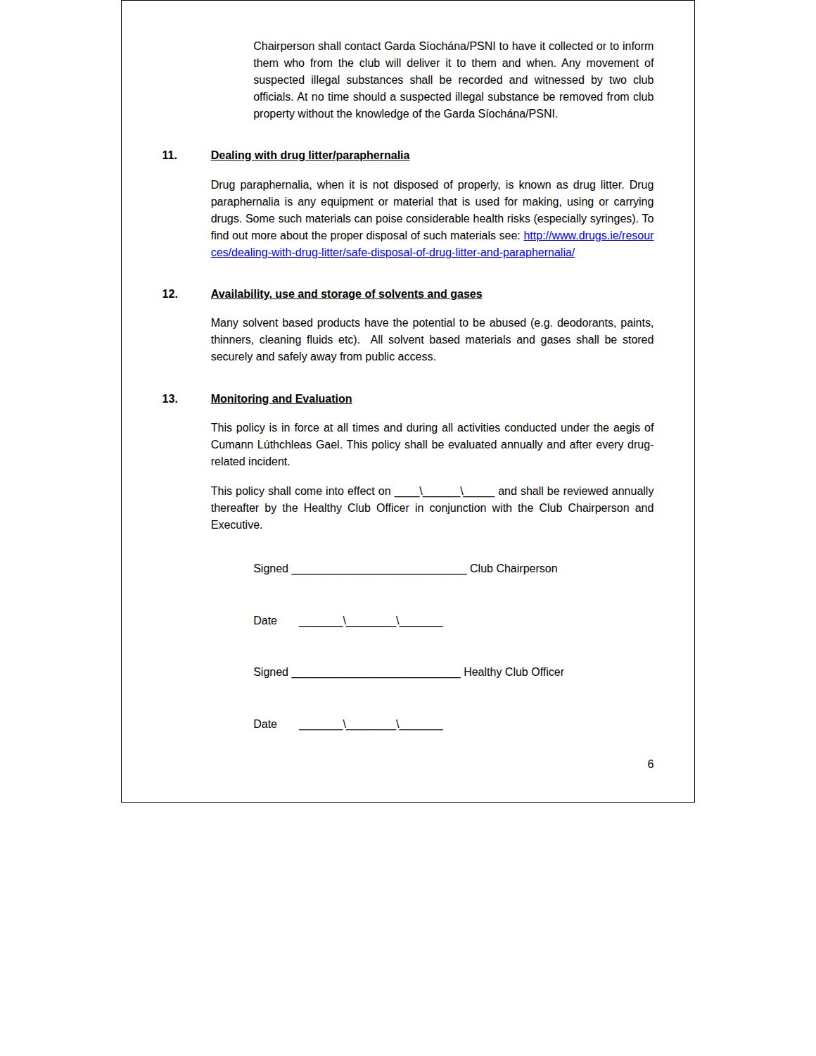Chairperson shall contact Garda Síochána/PSNI to have it collected or to inform them who from the club will deliver it to them and when. Any movement of suspected illegal substances shall be recorded and witnessed by two club officials. At no time should a suspected illegal substance be removed from club property without the knowledge of the Garda Síochána/PSNI.
11. Dealing with drug litter/paraphernalia
Drug paraphernalia, when it is not disposed of properly, is known as drug litter. Drug paraphernalia is any equipment or material that is used for making, using or carrying drugs. Some such materials can poise considerable health risks (especially syringes). To find out more about the proper disposal of such materials see: http://www.drugs.ie/resources/dealing-with-drug-litter/safe-disposal-of-drug-litter-and-paraphernalia/
12. Availability, use and storage of solvents and gases
Many solvent based products have the potential to be abused (e.g. deodorants, paints, thinners, cleaning fluids etc). All solvent based materials and gases shall be stored securely and safely away from public access.
13. Monitoring and Evaluation
This policy is in force at all times and during all activities conducted under the aegis of Cumann Lúthchleas Gael. This policy shall be evaluated annually and after every drug-related incident.
This policy shall come into effect on ____\______\_____ and shall be reviewed annually thereafter by the Healthy Club Officer in conjunction with the Club Chairperson and Executive.
Signed ____________________________ Club Chairperson
Date _______\________\_______
Signed ___________________________ Healthy Club Officer
Date _______\________\_______
6